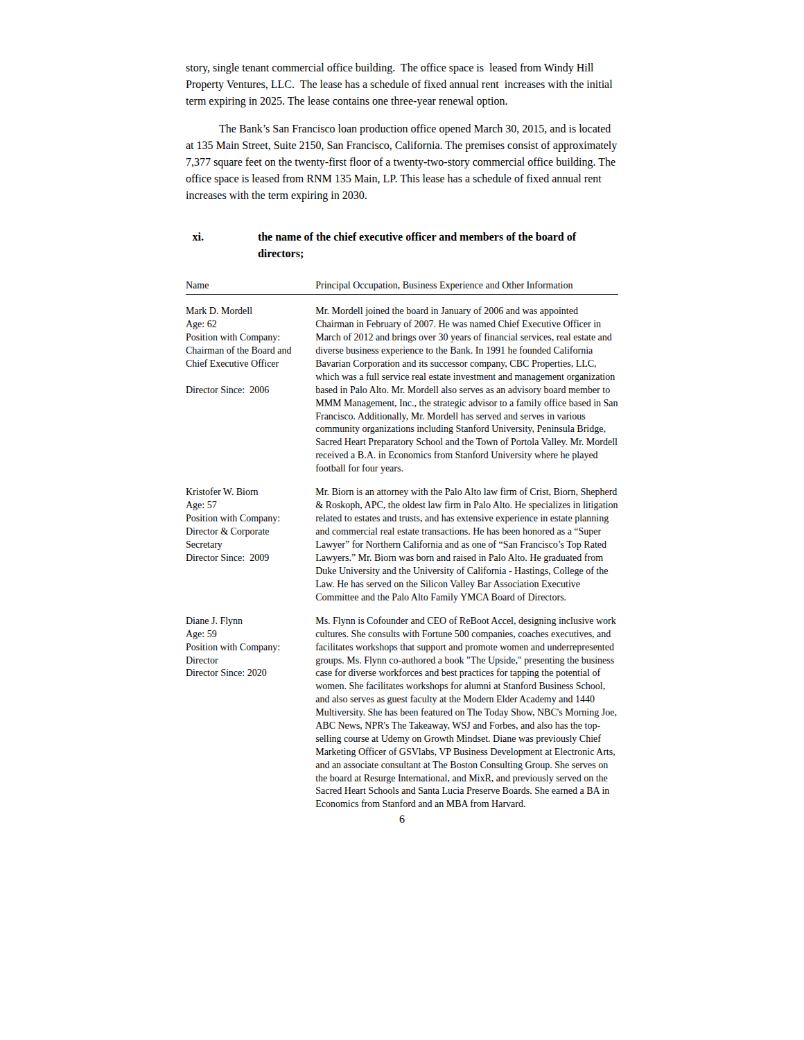story, single tenant commercial office building. The office space is leased from Windy Hill Property Ventures, LLC. The lease has a schedule of fixed annual rent increases with the initial term expiring in 2025. The lease contains one three-year renewal option.
The Bank’s San Francisco loan production office opened March 30, 2015, and is located at 135 Main Street, Suite 2150, San Francisco, California. The premises consist of approximately 7,377 square feet on the twenty-first floor of a twenty-two-story commercial office building. The office space is leased from RNM 135 Main, LP. This lease has a schedule of fixed annual rent increases with the term expiring in 2030.
xi. the name of the chief executive officer and members of the board of directors;
| Name | Principal Occupation, Business Experience and Other Information |
| --- | --- |
| Mark D. Mordell Age: 62 Position with Company: Chairman of the Board and Chief Executive Officer Director Since: 2006 | Mr. Mordell joined the board in January of 2006 and was appointed Chairman in February of 2007. He was named Chief Executive Officer in March of 2012 and brings over 30 years of financial services, real estate and diverse business experience to the Bank. In 1991 he founded California Bavarian Corporation and its successor company, CBC Properties, LLC, which was a full service real estate investment and management organization based in Palo Alto. Mr. Mordell also serves as an advisory board member to MMM Management, Inc., the strategic advisor to a family office based in San Francisco. Additionally, Mr. Mordell has served and serves in various community organizations including Stanford University, Peninsula Bridge, Sacred Heart Preparatory School and the Town of Portola Valley. Mr. Mordell received a B.A. in Economics from Stanford University where he played football for four years. |
| Kristofer W. Biorn Age: 57 Position with Company: Director & Corporate Secretary Director Since: 2009 | Mr. Biorn is an attorney with the Palo Alto law firm of Crist, Biorn, Shepherd & Roskoph, APC, the oldest law firm in Palo Alto. He specializes in litigation related to estates and trusts, and has extensive experience in estate planning and commercial real estate transactions. He has been honored as a “Super Lawyer” for Northern California and as one of “San Francisco’s Top Rated Lawyers.” Mr. Biorn was born and raised in Palo Alto. He graduated from Duke University and the University of California - Hastings, College of the Law. He has served on the Silicon Valley Bar Association Executive Committee and the Palo Alto Family YMCA Board of Directors. |
| Diane J. Flynn Age: 59 Position with Company: Director Director Since: 2020 | Ms. Flynn is Cofounder and CEO of ReBoot Accel, designing inclusive work cultures. She consults with Fortune 500 companies, coaches executives, and facilitates workshops that support and promote women and underrepresented groups. Ms. Flynn co-authored a book "The Upside," presenting the business case for diverse workforces and best practices for tapping the potential of women. She facilitates workshops for alumni at Stanford Business School, and also serves as guest faculty at the Modern Elder Academy and 1440 Multiversity. She has been featured on The Today Show, NBC's Morning Joe, ABC News, NPR's The Takeaway, WSJ and Forbes, and also has the top-selling course at Udemy on Growth Mindset. Diane was previously Chief Marketing Officer of GSVlabs, VP Business Development at Electronic Arts, and an associate consultant at The Boston Consulting Group. She serves on the board at Resurge International, and MixR, and previously served on the Sacred Heart Schools and Santa Lucia Preserve Boards. She earned a BA in Economics from Stanford and an MBA from Harvard. |
6